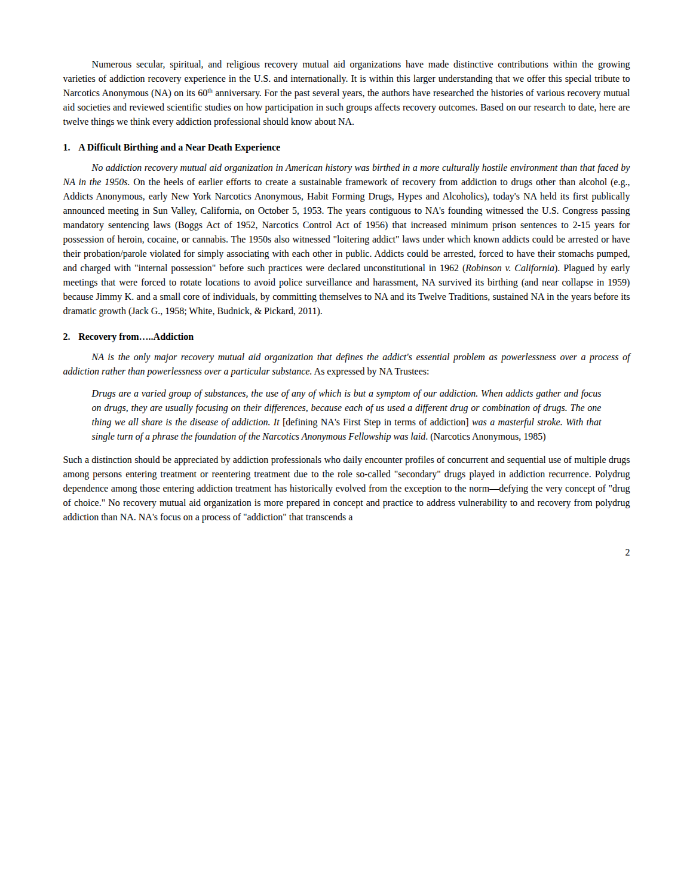Numerous secular, spiritual, and religious recovery mutual aid organizations have made distinctive contributions within the growing varieties of addiction recovery experience in the U.S. and internationally. It is within this larger understanding that we offer this special tribute to Narcotics Anonymous (NA) on its 60th anniversary. For the past several years, the authors have researched the histories of various recovery mutual aid societies and reviewed scientific studies on how participation in such groups affects recovery outcomes. Based on our research to date, here are twelve things we think every addiction professional should know about NA.
1. A Difficult Birthing and a Near Death Experience
No addiction recovery mutual aid organization in American history was birthed in a more culturally hostile environment than that faced by NA in the 1950s. On the heels of earlier efforts to create a sustainable framework of recovery from addiction to drugs other than alcohol (e.g., Addicts Anonymous, early New York Narcotics Anonymous, Habit Forming Drugs, Hypes and Alcoholics), today's NA held its first publically announced meeting in Sun Valley, California, on October 5, 1953. The years contiguous to NA's founding witnessed the U.S. Congress passing mandatory sentencing laws (Boggs Act of 1952, Narcotics Control Act of 1956) that increased minimum prison sentences to 2-15 years for possession of heroin, cocaine, or cannabis. The 1950s also witnessed "loitering addict" laws under which known addicts could be arrested or have their probation/parole violated for simply associating with each other in public. Addicts could be arrested, forced to have their stomachs pumped, and charged with "internal possession" before such practices were declared unconstitutional in 1962 (Robinson v. California). Plagued by early meetings that were forced to rotate locations to avoid police surveillance and harassment, NA survived its birthing (and near collapse in 1959) because Jimmy K. and a small core of individuals, by committing themselves to NA and its Twelve Traditions, sustained NA in the years before its dramatic growth (Jack G., 1958; White, Budnick, & Pickard, 2011).
2. Recovery from…..Addiction
NA is the only major recovery mutual aid organization that defines the addict's essential problem as powerlessness over a process of addiction rather than powerlessness over a particular substance. As expressed by NA Trustees:
Drugs are a varied group of substances, the use of any of which is but a symptom of our addiction. When addicts gather and focus on drugs, they are usually focusing on their differences, because each of us used a different drug or combination of drugs. The one thing we all share is the disease of addiction. It [defining NA's First Step in terms of addiction] was a masterful stroke. With that single turn of a phrase the foundation of the Narcotics Anonymous Fellowship was laid. (Narcotics Anonymous, 1985)
Such a distinction should be appreciated by addiction professionals who daily encounter profiles of concurrent and sequential use of multiple drugs among persons entering treatment or reentering treatment due to the role so-called "secondary" drugs played in addiction recurrence. Polydrug dependence among those entering addiction treatment has historically evolved from the exception to the norm—defying the very concept of "drug of choice." No recovery mutual aid organization is more prepared in concept and practice to address vulnerability to and recovery from polydrug addiction than NA. NA's focus on a process of "addiction" that transcends a
2